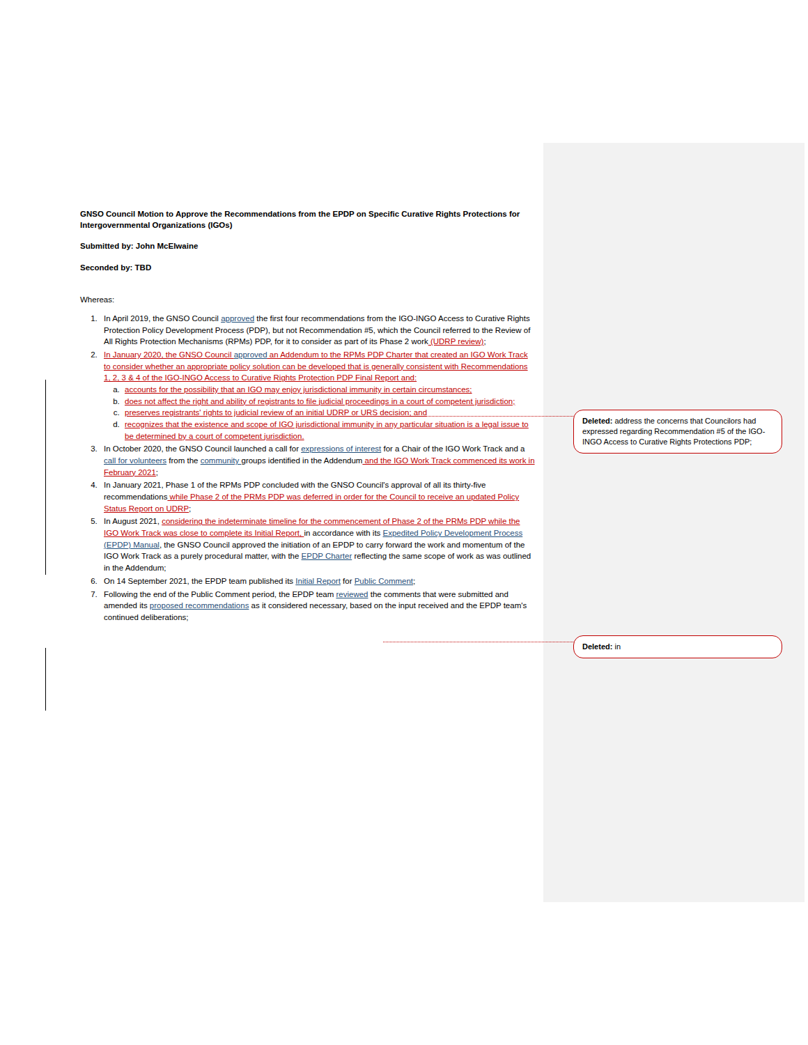GNSO Council Motion to Approve the Recommendations from the EPDP on Specific Curative Rights Protections for Intergovernmental Organizations (IGOs)
Submitted by: John McElwaine
Seconded by: TBD
Whereas:
In April 2019, the GNSO Council approved the first four recommendations from the IGO-INGO Access to Curative Rights Protection Policy Development Process (PDP), but not Recommendation #5, which the Council referred to the Review of All Rights Protection Mechanisms (RPMs) PDP, for it to consider as part of its Phase 2 work (UDRP review);
In January 2020, the GNSO Council approved an Addendum to the RPMs PDP Charter that created an IGO Work Track to consider whether an appropriate policy solution can be developed that is generally consistent with Recommendations 1, 2, 3 & 4 of the IGO-INGO Access to Curative Rights Protection PDP Final Report and:
accounts for the possibility that an IGO may enjoy jurisdictional immunity in certain circumstances;
does not affect the right and ability of registrants to file judicial proceedings in a court of competent jurisdiction;
preserves registrants' rights to judicial review of an initial UDRP or URS decision; and
recognizes that the existence and scope of IGO jurisdictional immunity in any particular situation is a legal issue to be determined by a court of competent jurisdiction.
In October 2020, the GNSO Council launched a call for expressions of interest for a Chair of the IGO Work Track and a call for volunteers from the community groups identified in the Addendum and the IGO Work Track commenced its work in February 2021;
In January 2021, Phase 1 of the RPMs PDP concluded with the GNSO Council's approval of all its thirty-five recommendations while Phase 2 of the PRMs PDP was deferred in order for the Council to receive an updated Policy Status Report on UDRP;
In August 2021, considering the indeterminate timeline for the commencement of Phase 2 of the PRMs PDP while the IGO Work Track was close to complete its Initial Report, in accordance with its Expedited Policy Development Process (EPDP) Manual, the GNSO Council approved the initiation of an EPDP to carry forward the work and momentum of the IGO Work Track as a purely procedural matter, with the EPDP Charter reflecting the same scope of work as was outlined in the Addendum;
On 14 September 2021, the EPDP team published its Initial Report for Public Comment;
Following the end of the Public Comment period, the EPDP team reviewed the comments that were submitted and amended its proposed recommendations as it considered necessary, based on the input received and the EPDP team's continued deliberations;
Deleted: address the concerns that Councilors had expressed regarding Recommendation #5 of the IGO-INGO Access to Curative Rights Protections PDP;
Deleted: in